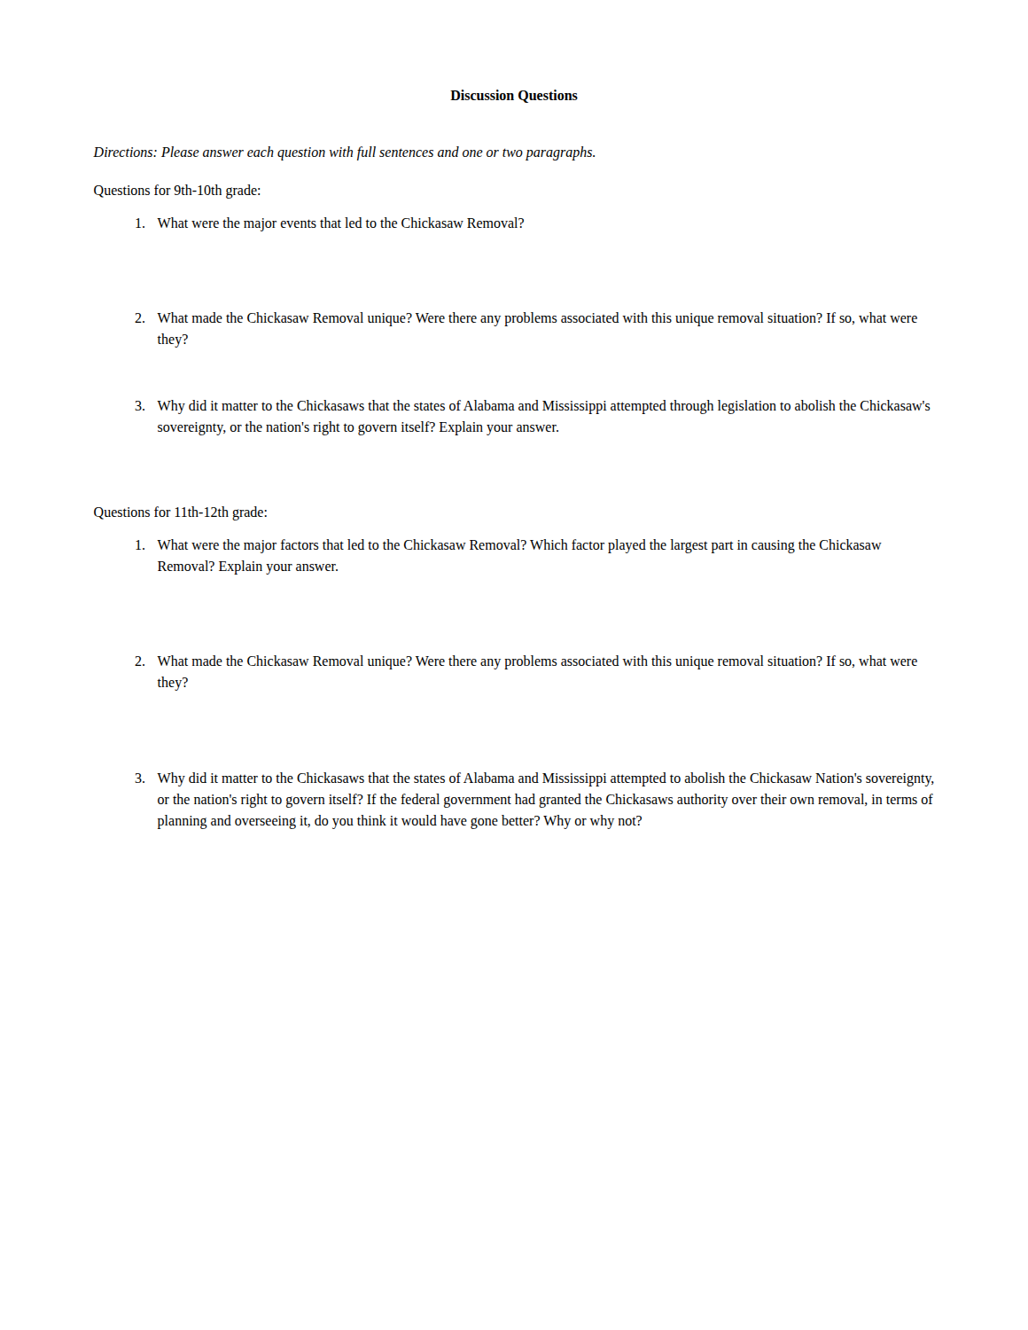Discussion Questions
Directions: Please answer each question with full sentences and one or two paragraphs.
Questions for 9th-10th grade:
What were the major events that led to the Chickasaw Removal?
What made the Chickasaw Removal unique? Were there any problems associated with this unique removal situation? If so, what were they?
Why did it matter to the Chickasaws that the states of Alabama and Mississippi attempted through legislation to abolish the Chickasaw's sovereignty, or the nation's right to govern itself? Explain your answer.
Questions for 11th-12th grade:
What were the major factors that led to the Chickasaw Removal? Which factor played the largest part in causing the Chickasaw Removal? Explain your answer.
What made the Chickasaw Removal unique? Were there any problems associated with this unique removal situation? If so, what were they?
Why did it matter to the Chickasaws that the states of Alabama and Mississippi attempted to abolish the Chickasaw Nation's sovereignty, or the nation's right to govern itself? If the federal government had granted the Chickasaws authority over their own removal, in terms of planning and overseeing it, do you think it would have gone better? Why or why not?